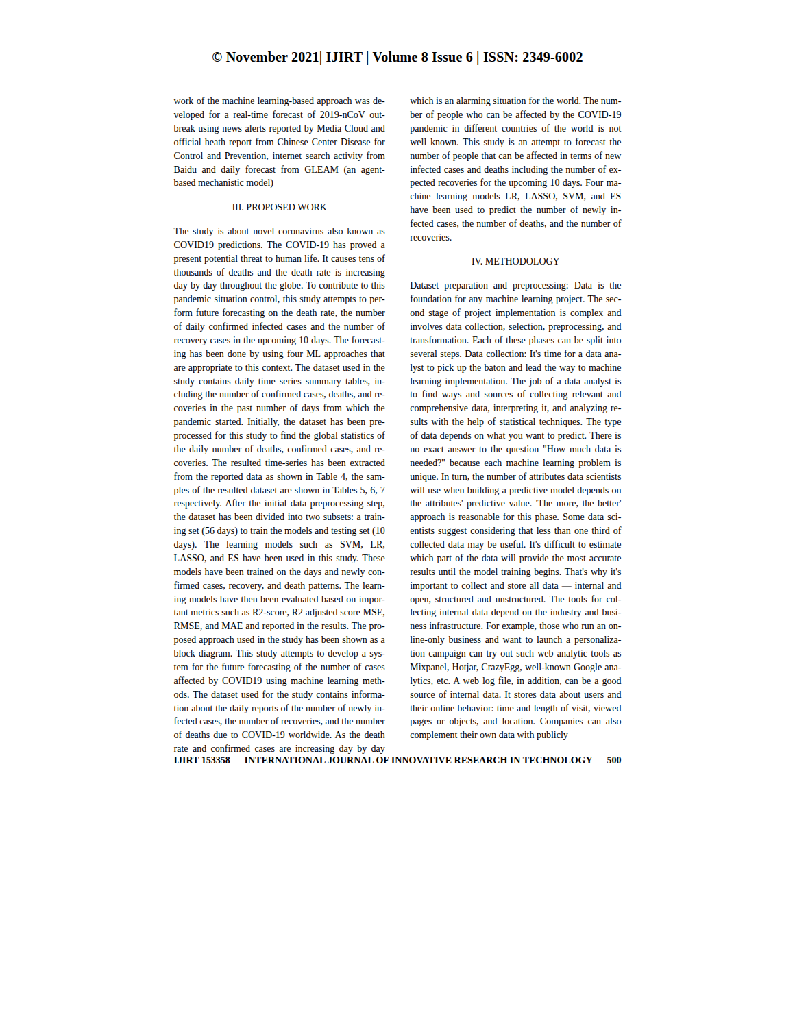© November 2021| IJIRT | Volume 8 Issue 6 | ISSN: 2349-6002
work of the machine learning-based approach was developed for a real-time forecast of 2019-nCoV outbreak using news alerts reported by Media Cloud and official heath report from Chinese Center Disease for Control and Prevention, internet search activity from Baidu and daily forecast from GLEAM (an agent-based mechanistic model)
III. PROPOSED WORK
The study is about novel coronavirus also known as COVID19 predictions. The COVID-19 has proved a present potential threat to human life. It causes tens of thousands of deaths and the death rate is increasing day by day throughout the globe. To contribute to this pandemic situation control, this study attempts to perform future forecasting on the death rate, the number of daily confirmed infected cases and the number of recovery cases in the upcoming 10 days. The forecasting has been done by using four ML approaches that are appropriate to this context. The dataset used in the study contains daily time series summary tables, including the number of confirmed cases, deaths, and recoveries in the past number of days from which the pandemic started. Initially, the dataset has been preprocessed for this study to find the global statistics of the daily number of deaths, confirmed cases, and recoveries. The resulted time-series has been extracted from the reported data as shown in Table 4, the samples of the resulted dataset are shown in Tables 5, 6, 7 respectively. After the initial data preprocessing step, the dataset has been divided into two subsets: a training set (56 days) to train the models and testing set (10 days). The learning models such as SVM, LR, LASSO, and ES have been used in this study. These models have been trained on the days and newly confirmed cases, recovery, and death patterns. The learning models have then been evaluated based on important metrics such as R2-score, R2 adjusted score MSE, RMSE, and MAE and reported in the results. The proposed approach used in the study has been shown as a block diagram. This study attempts to develop a system for the future forecasting of the number of cases affected by COVID19 using machine learning methods. The dataset used for the study contains information about the daily reports of the number of newly infected cases, the number of recoveries, and the number of deaths due to COVID-19 worldwide. As the death rate and confirmed cases are increasing day by day which is an alarming situation for the world. The number of people who can be affected by the COVID-19 pandemic in different countries of the world is not well known. This study is an attempt to forecast the number of people that can be affected in terms of new infected cases and deaths including the number of expected recoveries for the upcoming 10 days. Four machine learning models LR, LASSO, SVM, and ES have been used to predict the number of newly infected cases, the number of deaths, and the number of recoveries.
IV. METHODOLOGY
Dataset preparation and preprocessing: Data is the foundation for any machine learning project. The second stage of project implementation is complex and involves data collection, selection, preprocessing, and transformation. Each of these phases can be split into several steps. Data collection: It's time for a data analyst to pick up the baton and lead the way to machine learning implementation. The job of a data analyst is to find ways and sources of collecting relevant and comprehensive data, interpreting it, and analyzing results with the help of statistical techniques. The type of data depends on what you want to predict. There is no exact answer to the question "How much data is needed?" because each machine learning problem is unique. In turn, the number of attributes data scientists will use when building a predictive model depends on the attributes' predictive value. 'The more, the better' approach is reasonable for this phase. Some data scientists suggest considering that less than one third of collected data may be useful. It's difficult to estimate which part of the data will provide the most accurate results until the model training begins. That's why it's important to collect and store all data — internal and open, structured and unstructured. The tools for collecting internal data depend on the industry and business infrastructure. For example, those who run an online-only business and want to launch a personalization campaign can try out such web analytic tools as Mixpanel, Hotjar, CrazyEgg, well-known Google analytics, etc. A web log file, in addition, can be a good source of internal data. It stores data about users and their online behavior: time and length of visit, viewed pages or objects, and location. Companies can also complement their own data with publicly
IJIRT 153358 INTERNATIONAL JOURNAL OF INNOVATIVE RESEARCH IN TECHNOLOGY 500